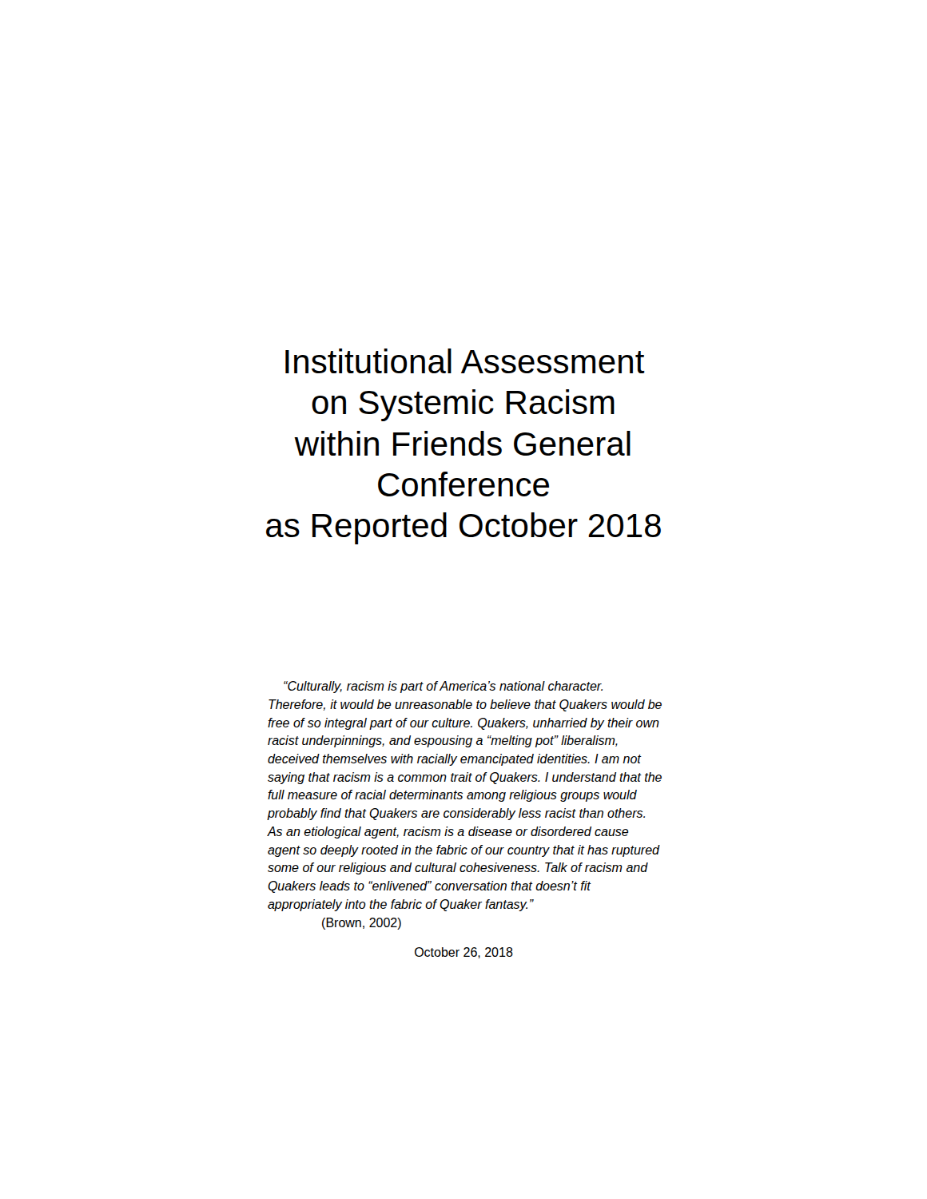Institutional Assessment
on Systemic Racism
within Friends General Conference
as Reported October 2018
“Culturally, racism is part of America’s national character. Therefore, it would be unreasonable to believe that Quakers would be free of so integral part of our culture. Quakers, unharried by their own racist underpinnings, and espousing a “melting pot” liberalism, deceived themselves with racially emancipated identities. I am not saying that racism is a common trait of Quakers. I understand that the full measure of racial determinants among religious groups would probably find that Quakers are considerably less racist than others. As an etiological agent, racism is a disease or disordered cause agent so deeply rooted in the fabric of our country that it has ruptured some of our religious and cultural cohesiveness. Talk of racism and Quakers leads to “enlivened” conversation that doesn’t fit appropriately into the fabric of Quaker fantasy.”
(Brown, 2002)
October 26, 2018